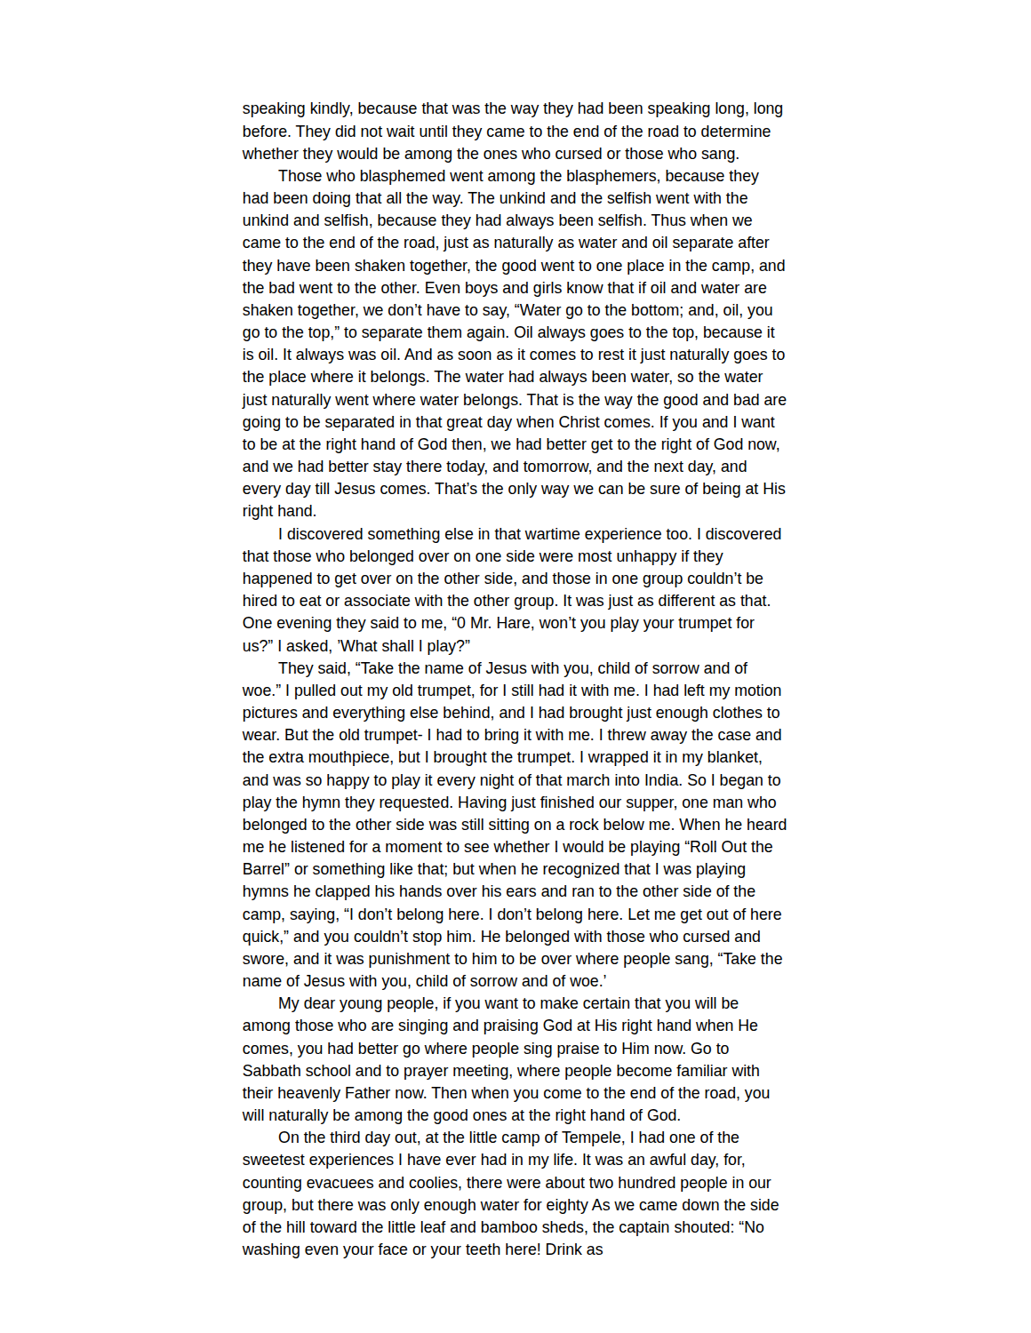speaking kindly, because that was the way they had been speaking long, long before. They did not wait until they came to the end of the road to determine whether they would be among the ones who cursed or those who sang.
Those who blasphemed went among the blasphemers, because they had been doing that all the way. The unkind and the selfish went with the unkind and selfish, because they had always been selfish. Thus when we came to the end of the road, just as naturally as water and oil separate after they have been shaken together, the good went to one place in the camp, and the bad went to the other. Even boys and girls know that if oil and water are shaken together, we don’t have to say, “Water go to the bottom; and, oil, you go to the top,” to separate them again. Oil always goes to the top, because it is oil. It always was oil. And as soon as it comes to rest it just naturally goes to the place where it belongs. The water had always been water, so the water just naturally went where water belongs. That is the way the good and bad are going to be separated in that great day when Christ comes. If you and I want to be at the right hand of God then, we had better get to the right of God now, and we had better stay there today, and tomorrow, and the next day, and every day till Jesus comes. That’s the only way we can be sure of being at His right hand.
I discovered something else in that wartime experience too. I discovered that those who belonged over on one side were most unhappy if they happened to get over on the other side, and those in one group couldn’t be hired to eat or associate with the other group. It was just as different as that. One evening they said to me, “0 Mr. Hare, won’t you play your trumpet for us?” I asked, ’What shall I play?”
They said, “Take the name of Jesus with you, child of sorrow and of woe.” I pulled out my old trumpet, for I still had it with me. I had left my motion pictures and everything else behind, and I had brought just enough clothes to wear. But the old trumpet- I had to bring it with me. I threw away the case and the extra mouthpiece, but I brought the trumpet. I wrapped it in my blanket, and was so happy to play it every night of that march into India. So I began to play the hymn they requested. Having just finished our supper, one man who belonged to the other side was still sitting on a rock below me. When he heard me he listened for a moment to see whether I would be playing “Roll Out the Barrel” or something like that; but when he recognized that I was playing hymns he clapped his hands over his ears and ran to the other side of the camp, saying, “I don’t belong here. I don’t belong here. Let me get out of here quick,” and you couldn’t stop him. He belonged with those who cursed and swore, and it was punishment to him to be over where people sang, “Take the name of Jesus with you, child of sorrow and of woe.’
My dear young people, if you want to make certain that you will be among those who are singing and praising God at His right hand when He comes, you had better go where people sing praise to Him now. Go to Sabbath school and to prayer meeting, where people become familiar with their heavenly Father now. Then when you come to the end of the road, you will naturally be among the good ones at the right hand of God.
On the third day out, at the little camp of Tempele, I had one of the sweetest experiences I have ever had in my life. It was an awful day, for, counting evacuees and coolies, there were about two hundred people in our group, but there was only enough water for eighty As we came down the side of the hill toward the little leaf and bamboo sheds, the captain shouted: “No washing even your face or your teeth here! Drink as